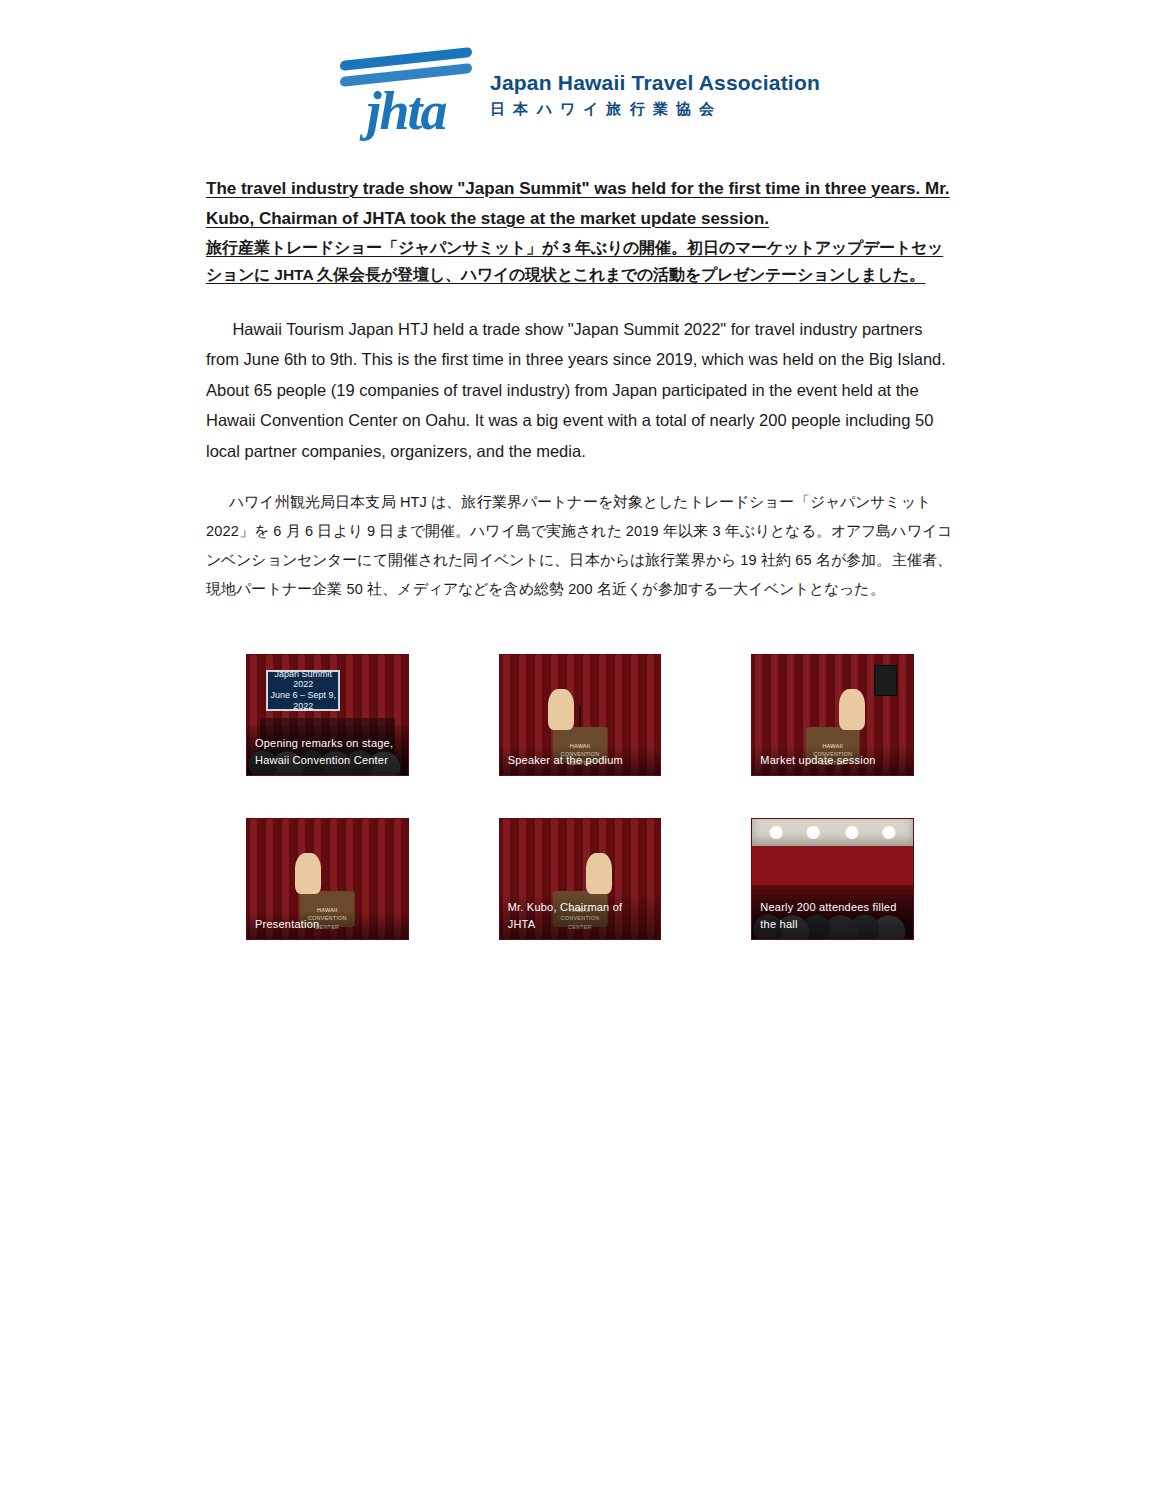jhta
Japan Hawaii Travel Association
日本ハワイ旅行業協会
The travel industry trade show "Japan Summit" was held for the first time in three years. Mr. Kubo, Chairman of JHTA took the stage at the market update session. 旅行産業トレードショー「ジャパンサミット」が 3 年ぶりの開催。初日のマーケットアップデートセッションに JHTA 久保会長が登壇し、ハワイの現状とこれまでの活動をプレゼンテーションしました。
Hawaii Tourism Japan HTJ held a trade show "Japan Summit 2022" for travel industry partners from June 6th to 9th. This is the first time in three years since 2019, which was held on the Big Island. About 65 people (19 companies of travel industry) from Japan participated in the event held at the Hawaii Convention Center on Oahu. It was a big event with a total of nearly 200 people including 50 local partner companies, organizers, and the media.
ハワイ州観光局日本支局 HTJ は、旅行業界パートナーを対象としたトレードショー「ジャパンサミット 2022」を 6 月 6 日より 9 日まで開催。ハワイ島で実施された 2019 年以来 3 年ぶりとなる。オアフ島ハワイコンベンションセンターにて開催された同イベントに、日本からは旅行業界から 19 社約 65 名が参加。主催者、現地パートナー企業 50 社、メディアなどを含め総勢 200 名近くが参加する一大イベントとなった。
Japan Summit 2022
June 6 – Sept 9, 2022
Opening remarks on stage, Hawaii Convention Center
Speaker at the podium
Market update session
Presentation
Mr. Kubo, Chairman of JHTA
Nearly 200 attendees filled the hall